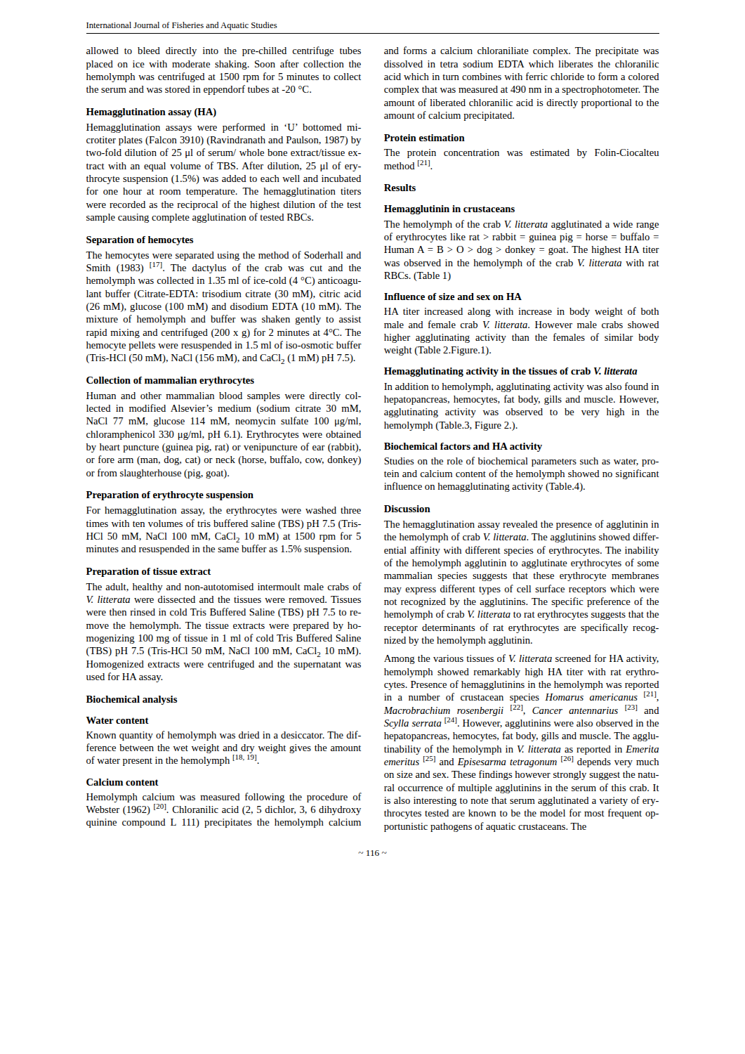International Journal of Fisheries and Aquatic Studies
allowed to bleed directly into the pre-chilled centrifuge tubes placed on ice with moderate shaking. Soon after collection the hemolymph was centrifuged at 1500 rpm for 5 minutes to collect the serum and was stored in eppendorf tubes at -20 °C.
Hemagglutination assay (HA)
Hemagglutination assays were performed in ‘U’ bottomed microtiter plates (Falcon 3910) (Ravindranath and Paulson, 1987) by two-fold dilution of 25 μl of serum/ whole bone extract/tissue extract with an equal volume of TBS. After dilution, 25 μl of erythrocyte suspension (1.5%) was added to each well and incubated for one hour at room temperature. The hemagglutination titers were recorded as the reciprocal of the highest dilution of the test sample causing complete agglutination of tested RBCs.
Separation of hemocytes
The hemocytes were separated using the method of Soderhall and Smith (1983) [17]. The dactylus of the crab was cut and the hemolymph was collected in 1.35 ml of ice-cold (4 °C) anticoagulant buffer (Citrate-EDTA: trisodium citrate (30 mM), citric acid (26 mM), glucose (100 mM) and disodium EDTA (10 mM). The mixture of hemolymph and buffer was shaken gently to assist rapid mixing and centrifuged (200 x g) for 2 minutes at 4°C. The hemocyte pellets were resuspended in 1.5 ml of iso-osmotic buffer (Tris-HCl (50 mM), NaCl (156 mM), and CaCl2 (1 mM) pH 7.5).
Collection of mammalian erythrocytes
Human and other mammalian blood samples were directly collected in modified Alsevier’s medium (sodium citrate 30 mM, NaCl 77 mM, glucose 114 mM, neomycin sulfate 100 μg/ml, chloramphenicol 330 μg/ml, pH 6.1). Erythrocytes were obtained by heart puncture (guinea pig, rat) or venipuncture of ear (rabbit), or fore arm (man, dog, cat) or neck (horse, buffalo, cow, donkey) or from slaughterhouse (pig, goat).
Preparation of erythrocyte suspension
For hemagglutination assay, the erythrocytes were washed three times with ten volumes of tris buffered saline (TBS) pH 7.5 (Tris-HCl 50 mM, NaCl 100 mM, CaCl2 10 mM) at 1500 rpm for 5 minutes and resuspended in the same buffer as 1.5% suspension.
Preparation of tissue extract
The adult, healthy and non-autotomised intermoult male crabs of V. litterata were dissected and the tissues were removed. Tissues were then rinsed in cold Tris Buffered Saline (TBS) pH 7.5 to remove the hemolymph. The tissue extracts were prepared by homogenizing 100 mg of tissue in 1 ml of cold Tris Buffered Saline (TBS) pH 7.5 (Tris-HCl 50 mM, NaCl 100 mM, CaCl2 10 mM). Homogenized extracts were centrifuged and the supernatant was used for HA assay.
Biochemical analysis
Water content
Known quantity of hemolymph was dried in a desiccator. The difference between the wet weight and dry weight gives the amount of water present in the hemolymph [18, 19].
Calcium content
Hemolymph calcium was measured following the procedure of Webster (1962) [20]. Chloranilic acid (2, 5 dichlor, 3, 6 dihydroxy quinine compound L 111) precipitates the hemolymph calcium and forms a calcium chloraniliate complex. The precipitate was dissolved in tetra sodium EDTA which liberates the chloranilic acid which in turn combines with ferric chloride to form a colored complex that was measured at 490 nm in a spectrophotometer. The amount of liberated chloranilic acid is directly proportional to the amount of calcium precipitated.
Protein estimation
The protein concentration was estimated by Folin-Ciocalteu method [21].
Results
Hemagglutinin in crustaceans
The hemolymph of the crab V. litterata agglutinated a wide range of erythrocytes like rat > rabbit = guinea pig = horse = buffalo = Human A = B > O > dog > donkey = goat. The highest HA titer was observed in the hemolymph of the crab V. litterata with rat RBCs. (Table 1)
Influence of size and sex on HA
HA titer increased along with increase in body weight of both male and female crab V. litterata. However male crabs showed higher agglutinating activity than the females of similar body weight (Table 2.Figure.1).
Hemagglutinating activity in the tissues of crab V. litterata
In addition to hemolymph, agglutinating activity was also found in hepatopancreas, hemocytes, fat body, gills and muscle. However, agglutinating activity was observed to be very high in the hemolymph (Table.3, Figure 2.).
Biochemical factors and HA activity
Studies on the role of biochemical parameters such as water, protein and calcium content of the hemolymph showed no significant influence on hemagglutinating activity (Table.4).
Discussion
The hemagglutination assay revealed the presence of agglutinin in the hemolymph of crab V. litterata. The agglutinins showed differential affinity with different species of erythrocytes. The inability of the hemolymph agglutinin to agglutinate erythrocytes of some mammalian species suggests that these erythrocyte membranes may express different types of cell surface receptors which were not recognized by the agglutinins. The specific preference of the hemolymph of crab V. litterata to rat erythrocytes suggests that the receptor determinants of rat erythrocytes are specifically recognized by the hemolymph agglutinin.
Among the various tissues of V. litterata screened for HA activity, hemolymph showed remarkably high HA titer with rat erythrocytes. Presence of hemagglutinins in the hemolymph was reported in a number of crustacean species Homarus americanus [21], Macrobrachium rosenbergii [22], Cancer antennarius [23] and Scylla serrata [24]. However, agglutinins were also observed in the hepatopancreas, hemocytes, fat body, gills and muscle. The agglutinability of the hemolymph in V. litterata as reported in Emerita emeritus [25] and Episesarma tetragonum [26] depends very much on size and sex. These findings however strongly suggest the natural occurrence of multiple agglutinins in the serum of this crab. It is also interesting to note that serum agglutinated a variety of erythrocytes tested are known to be the model for most frequent opportunistic pathogens of aquatic crustaceans. The
~ 116 ~